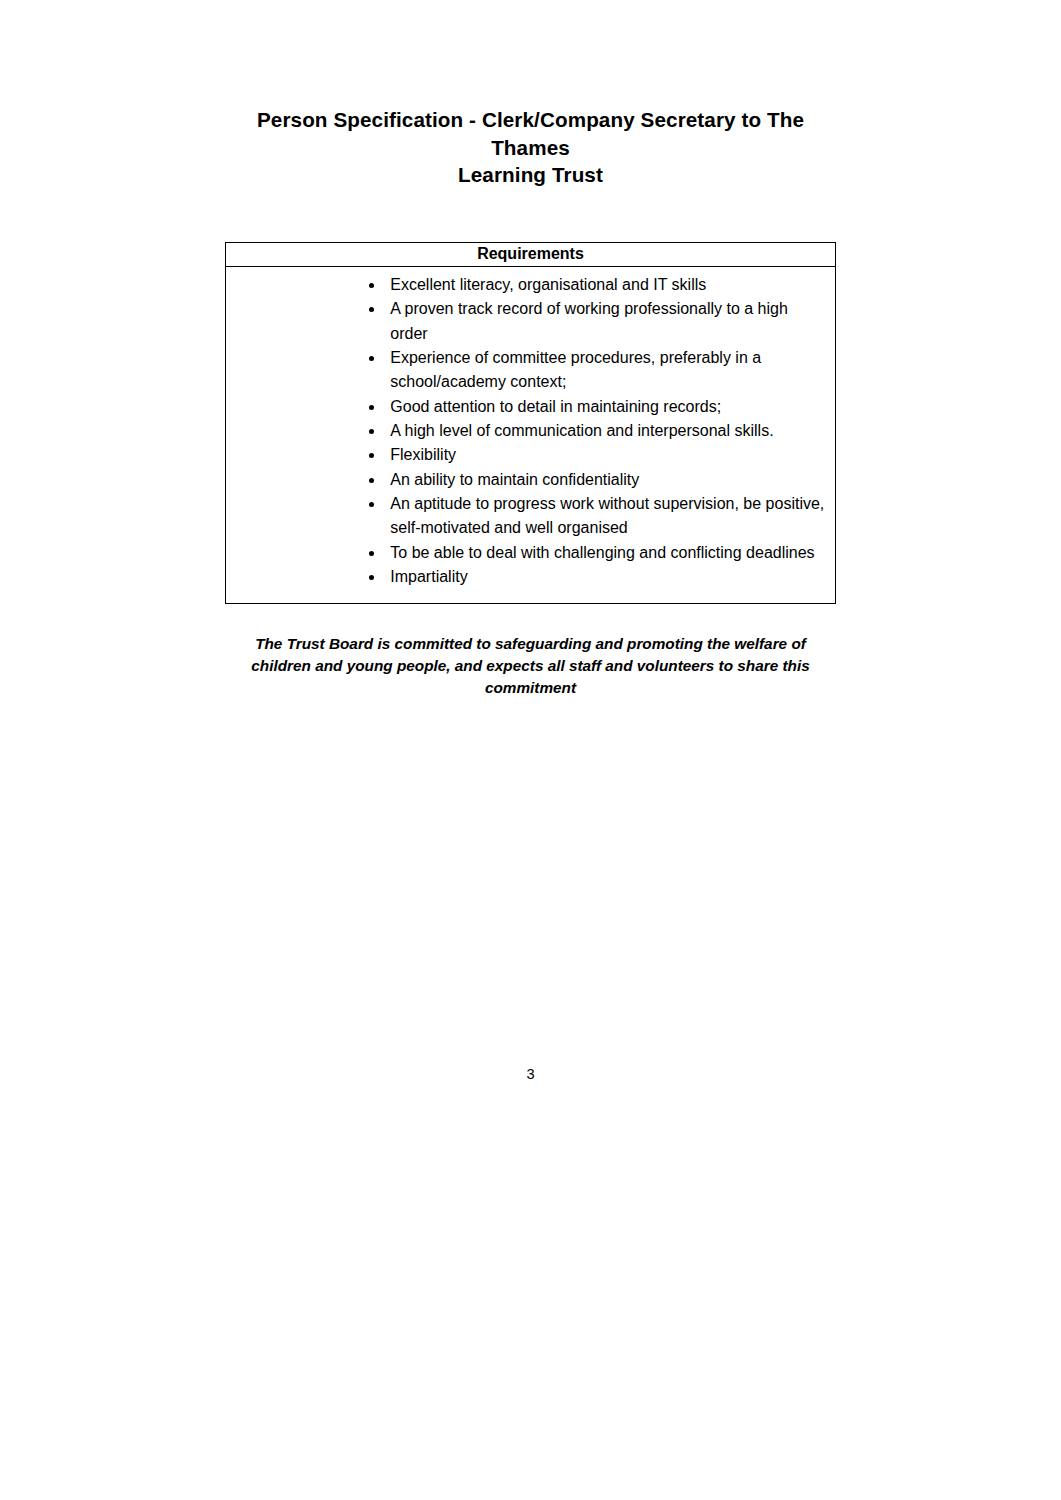Person Specification - Clerk/Company Secretary to The Thames
Learning Trust
| Requirements |
| --- |
| Excellent literacy, organisational and IT skills A proven track record of working professionally to a high order Experience of committee procedures, preferably in a school/academy context; Good attention to detail in maintaining records; A high level of communication and interpersonal skills. Flexibility An ability to maintain confidentiality An aptitude to progress work without supervision, be positive, self-motivated and well organised To be able to deal with challenging and conflicting deadlines Impartiality |
The Trust Board is committed to safeguarding and promoting the welfare of children and young people, and expects all staff and volunteers to share this commitment
3